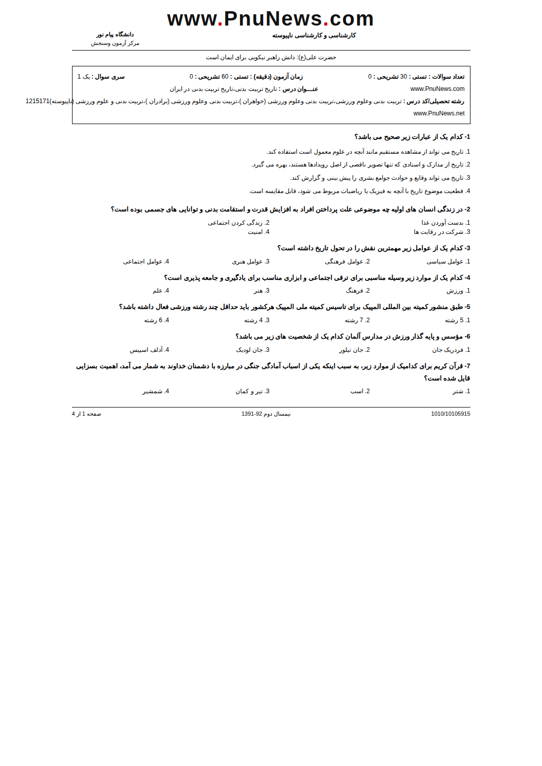www. PnuNews. com
کارشناسی و کارشناسی ناپیوسته
دانشگاه پیام نور
مرکز آزمون وسنجش
حضرت علی(ع): دانش راهبر نیکویی برای ایمان است
تعداد سوالات : تستی : 30 تشریحی : 0 زمان آزمون (دقیقه) : تستی : 60 تشریحی : 0 سری سوال : یک 1
www.PnuNews.com عنـــوان درس : تاریخ تربیت بدنی،تاریخ تربیت بدنی در ایران
رشته تحصیلی/کد درس : تربیت بدنی وعلوم ورزشی،تربیت بدنی وعلوم ورزشی (خواهران )،تربیت بدنی وعلوم ورزشی (برادران )،تربیت بدنی و علوم ورزشی (ناپیوسته)1215171
www.PnuNews.net
1- کدام یک از عبارات زیر صحیح می باشد؟
1. تاریخ می تواند از مشاهده مستقیم مانند آنچه در علوم معمول است استفاده کند.
2. تاریخ از مدارک و اسنادی که تنها تصویر ناقصی از اصل رویدادها هستند، بهره می گیرد.
3. تاریخ می تواند وقایع و حوادث جوامع بشری را پیش بینی و گزارش کند.
4. قطعیت موضوع تاریخ با آنچه به فیزیک یا ریاضیات مربوط می شود، قابل مقایسه است.
2- در زندگی انسان های اولیه چه موضوعی علت پرداختن افراد به افزایش قدرت و استقامت بدنی و توانایی های جسمی بوده است؟
1. بدست آوردن غذا
2. زندگی کردن اجتماعی
3. شرکت در رقابت ها
4. امنیت
3- کدام یک از عوامل زیر مهمترین نقش را در تحول تاریخ داشته است؟
1. عوامل سیاسی
2. عوامل فرهنگی
3. عوامل هنری
4. عوامل اجتماعی
4- کدام یک از موارد زیر وسیله مناسبی برای ترقی اجتماعی و ابزاری مناسب برای یادگیری و جامعه پذیری است؟
1. ورزش
2. فرهنگ
3. هنر
4. علم
5- طبق منشور کمیته بین المللی المپیک برای تاسیس کمیته ملی المپیک هرکشور باید حداقل چند رشته ورزشی فعال داشته باشد؟
1. 5 رشته
2. 7 رشته
3. 4 رشته
4. 6 رشته
6- مؤسس و پایه گذار ورزش در مدارس آلمان کدام یک از شخصیت های زیر می باشد؟
1. فردریک جان
2. جان تیلور
3. جان لودیک
4. آدلف اسپیس
7- قرآن کریم برای کدامیک از موارد زیر، به سبب اینکه یکی از اسباب آمادگی جنگی در مبارزه با دشمنان خداوند به شمار می آمد، اهمیت بسزایی قایل شده است؟
1. شتر
2. اسب
3. تیر و کمان
4. شمشیر
1010/10105915 نیمسال دوم 92-1391 صفحه 1 از 4